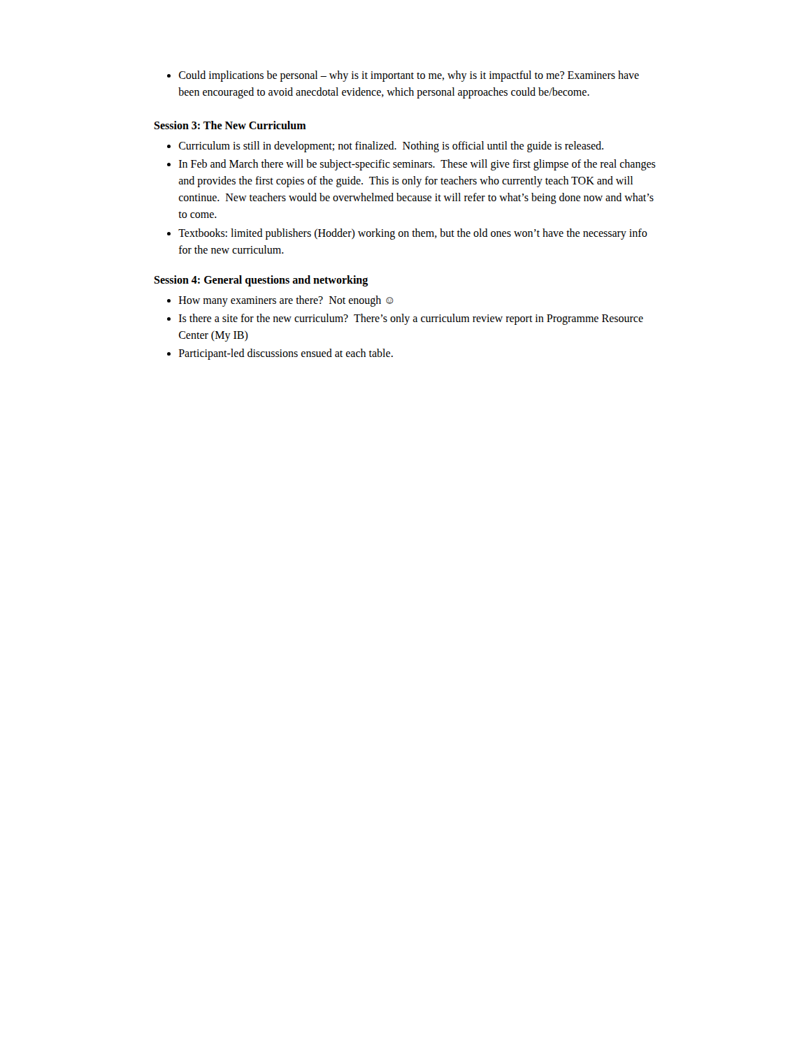Could implications be personal – why is it important to me, why is it impactful to me? Examiners have been encouraged to avoid anecdotal evidence, which personal approaches could be/become.
Session 3: The New Curriculum
Curriculum is still in development; not finalized. Nothing is official until the guide is released.
In Feb and March there will be subject-specific seminars. These will give first glimpse of the real changes and provides the first copies of the guide. This is only for teachers who currently teach TOK and will continue. New teachers would be overwhelmed because it will refer to what’s being done now and what’s to come.
Textbooks: limited publishers (Hodder) working on them, but the old ones won’t have the necessary info for the new curriculum.
Session 4: General questions and networking
How many examiners are there? Not enough ☺
Is there a site for the new curriculum? There’s only a curriculum review report in Programme Resource Center (My IB)
Participant-led discussions ensued at each table.